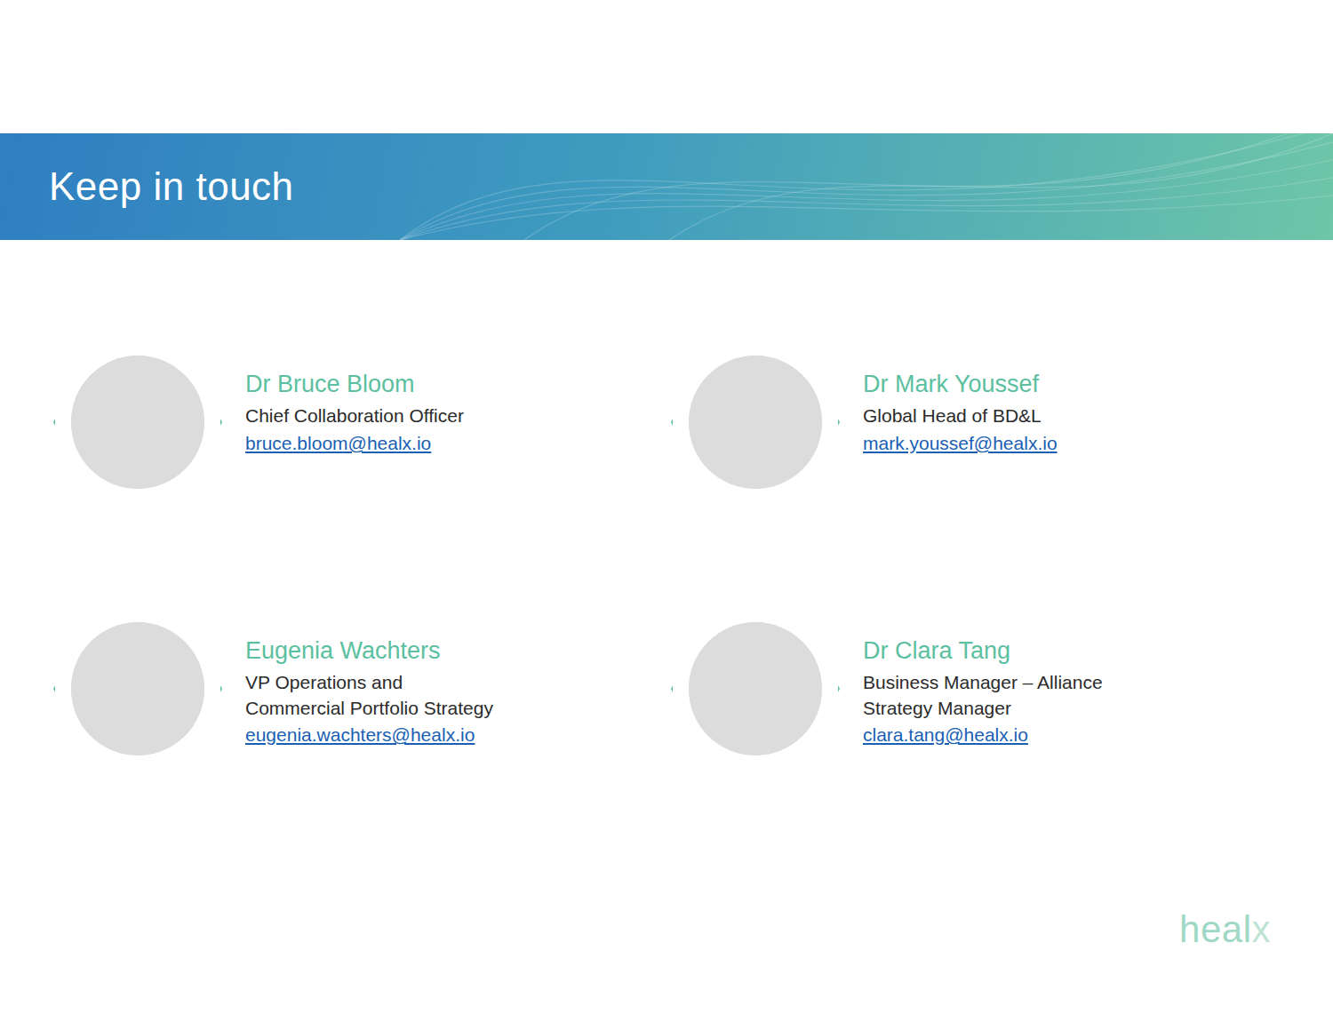Keep in touch
Dr Bruce Bloom
Chief Collaboration Officer
bruce.bloom@healx.io
Dr Mark Youssef
Global Head of BD&L
mark.youssef@healx.io
Eugenia Wachters
VP Operations and
Commercial Portfolio Strategy
eugenia.wachters@healx.io
Dr Clara Tang
Business Manager – Alliance
Strategy Manager
clara.tang@healx.io
healx